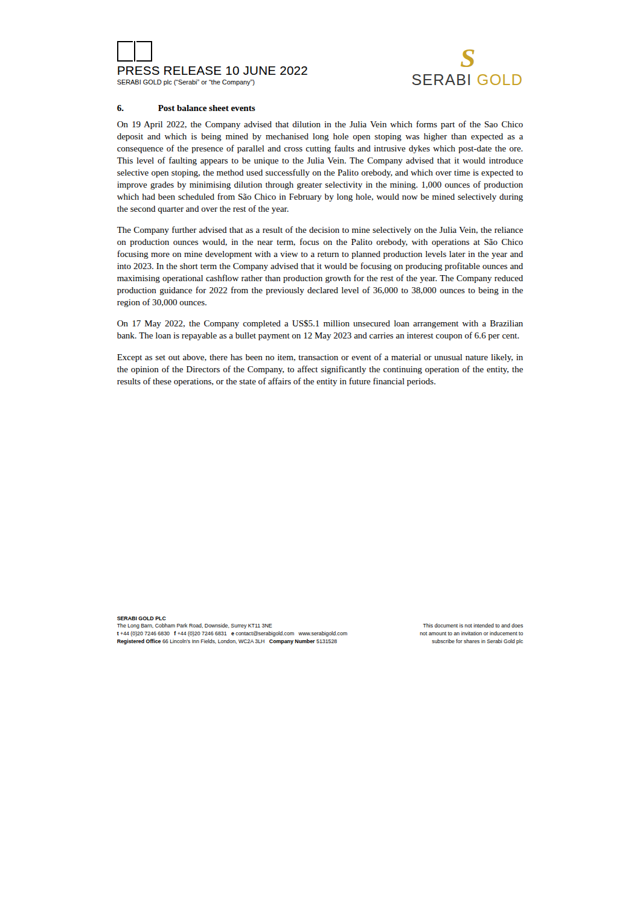PRESS RELEASE 10 JUNE 2022
SERABI GOLD plc (“Serabi” or “the Company”)
S
SERABI GOLD
6. Post balance sheet events
On 19 April 2022, the Company advised that dilution in the Julia Vein which forms part of the Sao Chico deposit and which is being mined by mechanised long hole open stoping was higher than expected as a consequence of the presence of parallel and cross cutting faults and intrusive dykes which post-date the ore. This level of faulting appears to be unique to the Julia Vein. The Company advised that it would introduce selective open stoping, the method used successfully on the Palito orebody, and which over time is expected to improve grades by minimising dilution through greater selectivity in the mining. 1,000 ounces of production which had been scheduled from São Chico in February by long hole, would now be mined selectively during the second quarter and over the rest of the year.
The Company further advised that as a result of the decision to mine selectively on the Julia Vein, the reliance on production ounces would, in the near term, focus on the Palito orebody, with operations at São Chico focusing more on mine development with a view to a return to planned production levels later in the year and into 2023. In the short term the Company advised that it would be focusing on producing profitable ounces and maximising operational cashflow rather than production growth for the rest of the year. The Company reduced production guidance for 2022 from the previously declared level of 36,000 to 38,000 ounces to being in the region of 30,000 ounces.
On 17 May 2022, the Company completed a US$5.1 million unsecured loan arrangement with a Brazilian bank. The loan is repayable as a bullet payment on 12 May 2023 and carries an interest coupon of 6.6 per cent.
Except as set out above, there has been no item, transaction or event of a material or unusual nature likely, in the opinion of the Directors of the Company, to affect significantly the continuing operation of the entity, the results of these operations, or the state of affairs of the entity in future financial periods.
SERABI GOLD PLC
The Long Barn, Cobham Park Road, Downside, Surrey KT11 3NE
t +44 (0)20 7246 6830 f +44 (0)20 7246 6831 e contact@serabigold.com www.serabigold.com
Registered Office 66 Lincoln’s Inn Fields, London, WC2A 3LH Company Number 5131528
This document is not intended to and does
not amount to an invitation or inducement to
subscribe for shares in Serabi Gold plc